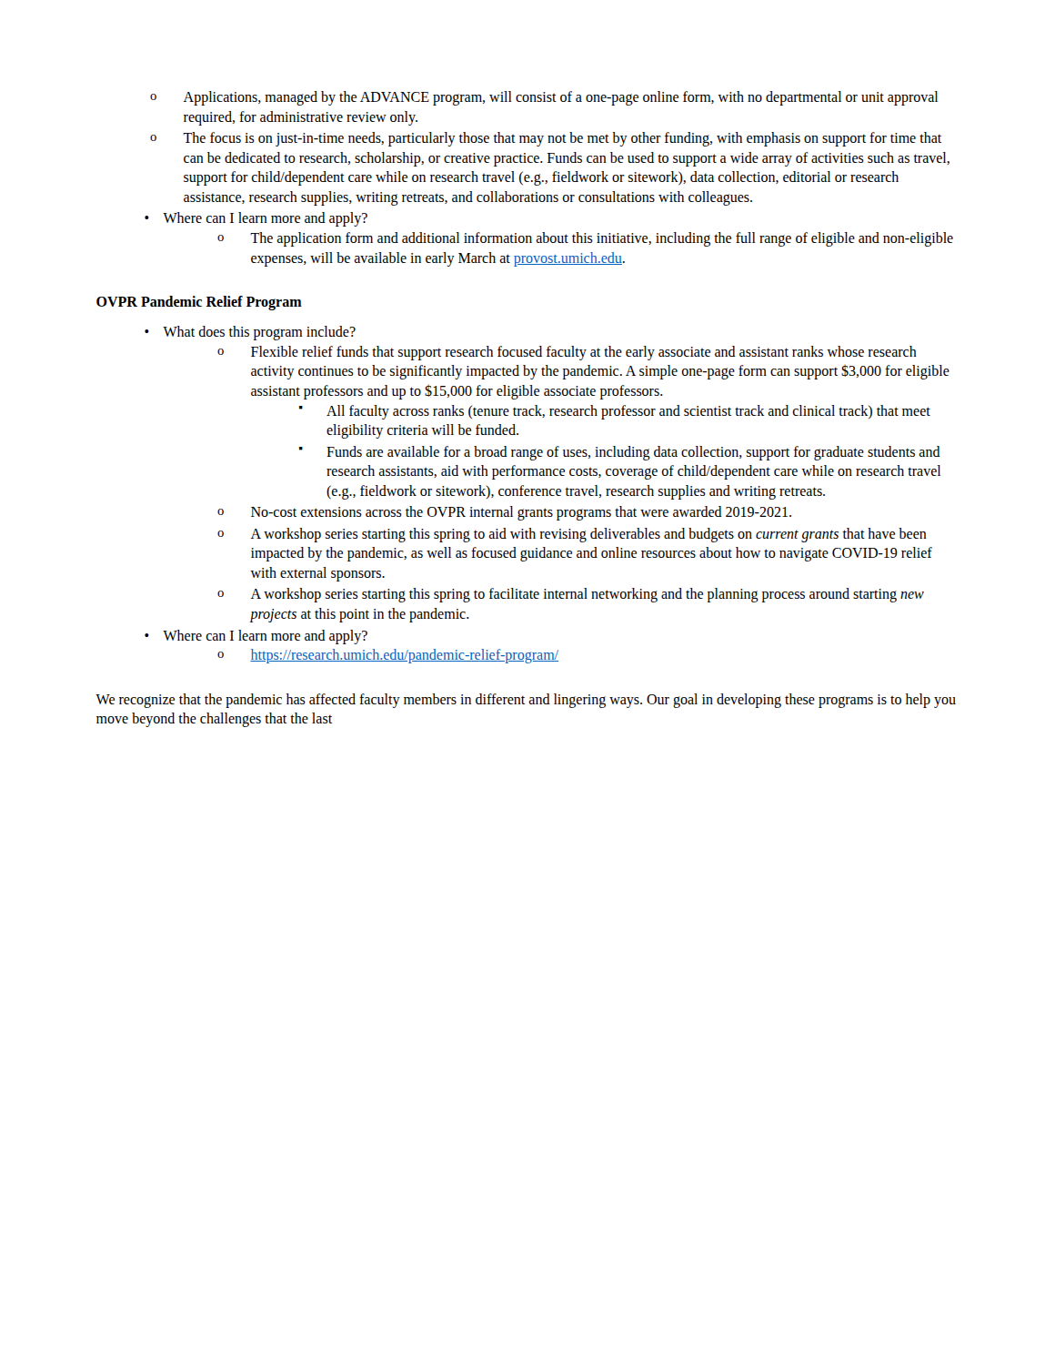Applications, managed by the ADVANCE program, will consist of a one-page online form, with no departmental or unit approval required, for administrative review only.
The focus is on just-in-time needs, particularly those that may not be met by other funding, with emphasis on support for time that can be dedicated to research, scholarship, or creative practice. Funds can be used to support a wide array of activities such as travel, support for child/dependent care while on research travel (e.g., fieldwork or sitework), data collection, editorial or research assistance, research supplies, writing retreats, and collaborations or consultations with colleagues.
Where can I learn more and apply?
The application form and additional information about this initiative, including the full range of eligible and non-eligible expenses, will be available in early March at provost.umich.edu.
OVPR Pandemic Relief Program
What does this program include?
Flexible relief funds that support research focused faculty at the early associate and assistant ranks whose research activity continues to be significantly impacted by the pandemic. A simple one-page form can support $3,000 for eligible assistant professors and up to $15,000 for eligible associate professors.
All faculty across ranks (tenure track, research professor and scientist track and clinical track) that meet eligibility criteria will be funded.
Funds are available for a broad range of uses, including data collection, support for graduate students and research assistants, aid with performance costs, coverage of child/dependent care while on research travel (e.g., fieldwork or sitework), conference travel, research supplies and writing retreats.
No-cost extensions across the OVPR internal grants programs that were awarded 2019-2021.
A workshop series starting this spring to aid with revising deliverables and budgets on current grants that have been impacted by the pandemic, as well as focused guidance and online resources about how to navigate COVID-19 relief with external sponsors.
A workshop series starting this spring to facilitate internal networking and the planning process around starting new projects at this point in the pandemic.
Where can I learn more and apply?
https://research.umich.edu/pandemic-relief-program/
We recognize that the pandemic has affected faculty members in different and lingering ways. Our goal in developing these programs is to help you move beyond the challenges that the last